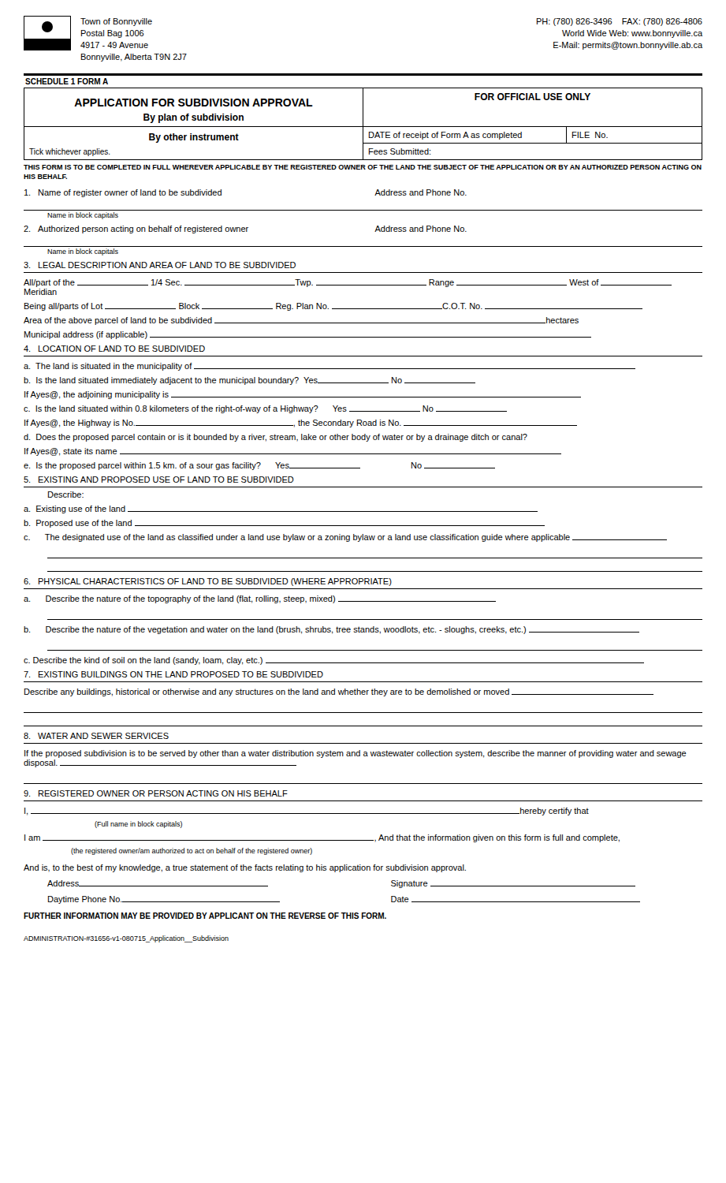Town of Bonnyville
Postal Bag 1006
4917 - 49 Avenue
Bonnyville, Alberta T9N 2J7
PH: (780) 826-3496 FAX: (780) 826-4806
World Wide Web: www.bonnyville.ca
E-Mail: permits@town.bonnyville.ab.ca
SCHEDULE 1 FORM A
| APPLICATION FOR SUBDIVISION APPROVAL By plan of subdivision | FOR OFFICIAL USE ONLY |
| By other instrument Tick whichever applies. | DATE of receipt of Form A as completed | FILE No. |
| Fees Submitted: |
THIS FORM IS TO BE COMPLETED IN FULL WHEREVER APPLICABLE BY THE REGISTERED OWNER OF THE LAND THE SUBJECT OF THE APPLICATION OR BY AN AUTHORIZED PERSON ACTING ON HIS BEHALF.
1. Name of register owner of land to be subdivided
Address and Phone No.
Name in block capitals
2. Authorized person acting on behalf of registered owner
Address and Phone No.
Name in block capitals
3. Legal description and area of land to be subdivided
All/part of the 1/4 Sec. Twp. Range West of Meridian
Being all/parts of Lot Block Reg. Plan No. C.O.T. No.
Area of the above parcel of land to be subdivided hectares
Municipal address (if applicable)
4. Location of land to be subdivided
a. The land is situated in the municipality of
b. Is the land situated immediately adjacent to the municipal boundary? Yes No
If Ayes@, the adjoining municipality is
c. Is the land situated within 0.8 kilometers of the right-of-way of a Highway? Yes No
If Ayes@, the Highway is No. , the Secondary Road is No.
d. Does the proposed parcel contain or is it bounded by a river, stream, lake or other body of water or by a drainage ditch or canal?
If Ayes@, state its name
e. Is the proposed parcel within 1.5 km. of a sour gas facility? Yes No
5. Existing and proposed use of land to be subdivided
Describe:
a. Existing use of the land
b. Proposed use of the land
c. The designated use of the land as classified under a land use bylaw or a zoning bylaw or a land use classification guide where applicable
6. Physical characteristics of land to be subdivided (where appropriate)
a. Describe the nature of the topography of the land (flat, rolling, steep, mixed)
b. Describe the nature of the vegetation and water on the land (brush, shrubs, tree stands, woodlots, etc. - sloughs, creeks, etc.)
c. Describe the kind of soil on the land (sandy, loam, clay, etc.)
7. Existing buildings on the land proposed to be subdivided
Describe any buildings, historical or otherwise and any structures on the land and whether they are to be demolished or moved
8. Water and sewer services
If the proposed subdivision is to be served by other than a water distribution system and a wastewater collection system, describe the manner of providing water and sewage disposal.
9. Registered owner or person acting on his behalf
I, hereby certify that
(Full name in block capitals)
I am , And that the information given on this form is full and complete,
(the registered owner/am authorized to act on behalf of the registered owner)
And is, to the best of my knowledge, a true statement of the facts relating to his application for subdivision approval.
Address
Signature
Daytime Phone No.
Date
FURTHER INFORMATION MAY BE PROVIDED BY APPLICANT ON THE REVERSE OF THIS FORM.
ADMINISTRATION-#31656-v1-080715_Application__Subdivision